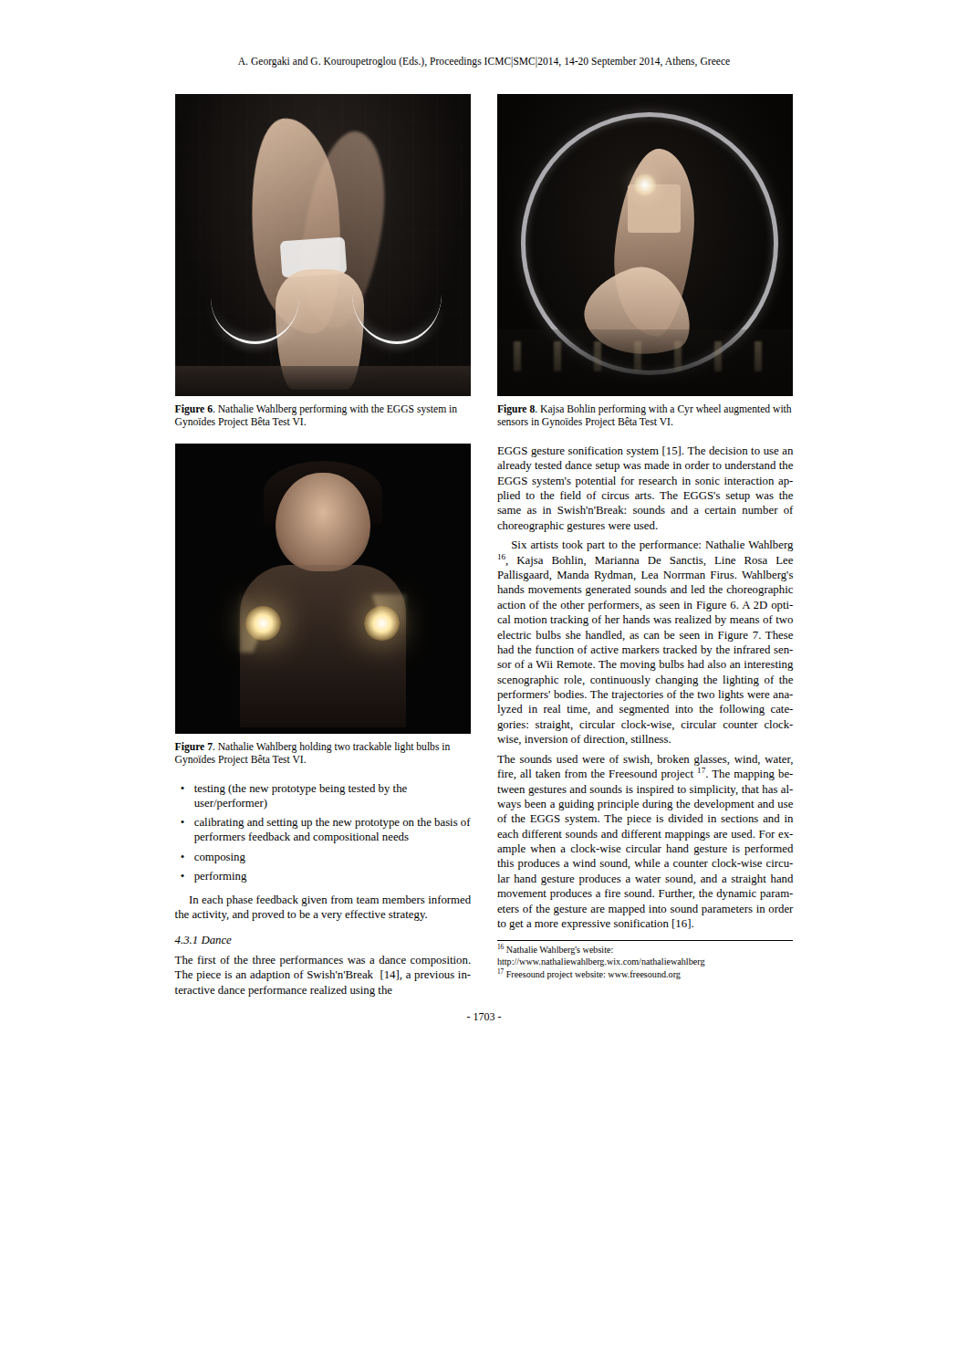A. Georgaki and G. Kouroupetroglou (Eds.), Proceedings ICMC|SMC|2014, 14-20 September 2014, Athens, Greece
Figure 6. Nathalie Wahlberg performing with the EGGS system in Gynoïdes Project Bêta Test VI.
Figure 7. Nathalie Wahlberg holding two trackable light bulbs in Gynoïdes Project Bêta Test VI.
testing (the new prototype being tested by the user/performer)
calibrating and setting up the new prototype on the basis of performers feedback and compositional needs
composing
performing
In each phase feedback given from team members informed the activity, and proved to be a very effective strategy.
4.3.1 Dance
The first of the three performances was a dance composition. The piece is an adaption of Swish'n'Break [14], a previous interactive dance performance realized using the
Figure 8. Kajsa Bohlin performing with a Cyr wheel augmented with sensors in Gynoïdes Project Bêta Test VI.
EGGS gesture sonification system [15]. The decision to use an already tested dance setup was made in order to understand the EGGS system's potential for research in sonic interaction applied to the field of circus arts. The EGGS's setup was the same as in Swish'n'Break: sounds and a certain number of choreographic gestures were used.
Six artists took part to the performance: Nathalie Wahlberg 16, Kajsa Bohlin, Marianna De Sanctis, Line Rosa Lee Pallisgaard, Manda Rydman, Lea Norrman Firus. Wahlberg's hands movements generated sounds and led the choreographic action of the other performers, as seen in Figure 6. A 2D optical motion tracking of her hands was realized by means of two electric bulbs she handled, as can be seen in Figure 7. These had the function of active markers tracked by the infrared sensor of a Wii Remote. The moving bulbs had also an interesting scenographic role, continuously changing the lighting of the performers' bodies. The trajectories of the two lights were analyzed in real time, and segmented into the following categories: straight, circular clock-wise, circular counter clock-wise, inversion of direction, stillness.
The sounds used were of swish, broken glasses, wind, water, fire, all taken from the Freesound project 17. The mapping between gestures and sounds is inspired to simplicity, that has always been a guiding principle during the development and use of the EGGS system. The piece is divided in sections and in each different sounds and different mappings are used. For example when a clock-wise circular hand gesture is performed this produces a wind sound, while a counter clock-wise circular hand gesture produces a water sound, and a straight hand movement produces a fire sound. Further, the dynamic parameters of the gesture are mapped into sound parameters in order to get a more expressive sonification [16].
16 Nathalie Wahlberg's website: http://www.nathaliewahlberg.wix.com/nathaliewahlberg
17 Freesound project website: www.freesound.org
- 1703 -